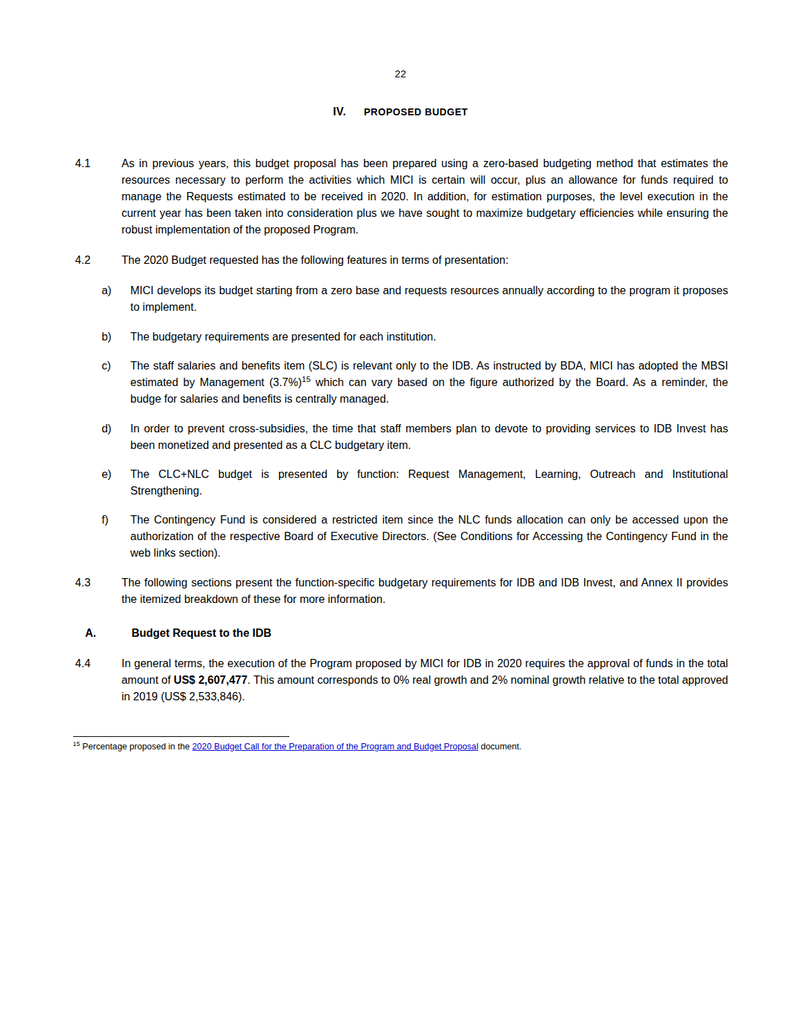22
IV. PROPOSED BUDGET
4.1
As in previous years, this budget proposal has been prepared using a zero-based budgeting method that estimates the resources necessary to perform the activities which MICI is certain will occur, plus an allowance for funds required to manage the Requests estimated to be received in 2020. In addition, for estimation purposes, the level execution in the current year has been taken into consideration plus we have sought to maximize budgetary efficiencies while ensuring the robust implementation of the proposed Program.
4.2
The 2020 Budget requested has the following features in terms of presentation:
a) MICI develops its budget starting from a zero base and requests resources annually according to the program it proposes to implement.
b) The budgetary requirements are presented for each institution.
c) The staff salaries and benefits item (SLC) is relevant only to the IDB. As instructed by BDA, MICI has adopted the MBSI estimated by Management (3.7%)15 which can vary based on the figure authorized by the Board. As a reminder, the budge for salaries and benefits is centrally managed.
d) In order to prevent cross-subsidies, the time that staff members plan to devote to providing services to IDB Invest has been monetized and presented as a CLC budgetary item.
e) The CLC+NLC budget is presented by function: Request Management, Learning, Outreach and Institutional Strengthening.
f) The Contingency Fund is considered a restricted item since the NLC funds allocation can only be accessed upon the authorization of the respective Board of Executive Directors. (See Conditions for Accessing the Contingency Fund in the web links section).
4.3
The following sections present the function-specific budgetary requirements for IDB and IDB Invest, and Annex II provides the itemized breakdown of these for more information.
A. Budget Request to the IDB
4.4
In general terms, the execution of the Program proposed by MICI for IDB in 2020 requires the approval of funds in the total amount of US$ 2,607,477. This amount corresponds to 0% real growth and 2% nominal growth relative to the total approved in 2019 (US$ 2,533,846).
15 Percentage proposed in the 2020 Budget Call for the Preparation of the Program and Budget Proposal document.